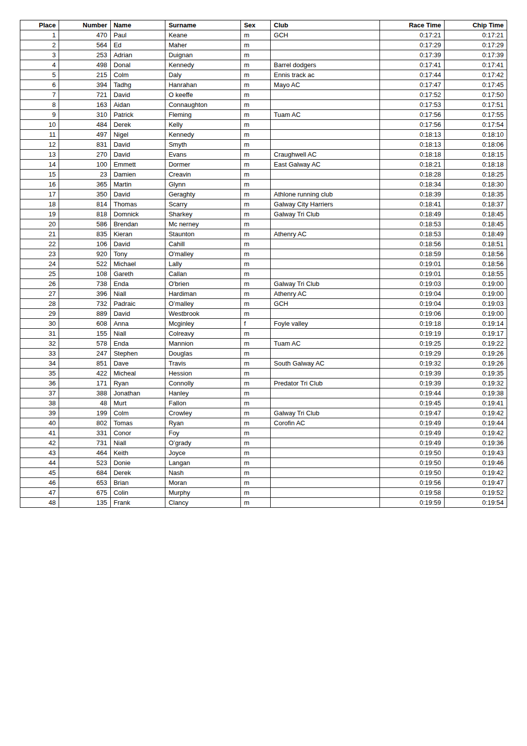Race Results
| Place | Number | Name | Surname | Sex | Club | Race Time | Chip Time |
| --- | --- | --- | --- | --- | --- | --- | --- |
| 1 | 470 | Paul | Keane | m | GCH | 0:17:21 | 0:17:21 |
| 2 | 564 | Ed | Maher | m | | 0:17:29 | 0:17:29 |
| 3 | 253 | Adrian | Duignan | m | | 0:17:39 | 0:17:39 |
| 4 | 498 | Donal | Kennedy | m | Barrel dodgers | 0:17:41 | 0:17:41 |
| 5 | 215 | Colm | Daly | m | Ennis track ac | 0:17:44 | 0:17:42 |
| 6 | 394 | Tadhg | Hanrahan | m | Mayo AC | 0:17:47 | 0:17:45 |
| 7 | 721 | David | O keeffe | m | | 0:17:52 | 0:17:50 |
| 8 | 163 | Aidan | Connaughton | m | | 0:17:53 | 0:17:51 |
| 9 | 310 | Patrick | Fleming | m | Tuam AC | 0:17:56 | 0:17:55 |
| 10 | 484 | Derek | Kelly | m | | 0:17:56 | 0:17:54 |
| 11 | 497 | Nigel | Kennedy | m | | 0:18:13 | 0:18:10 |
| 12 | 831 | David | Smyth | m | | 0:18:13 | 0:18:06 |
| 13 | 270 | David | Evans | m | Craughwell AC | 0:18:18 | 0:18:15 |
| 14 | 100 | Emmett | Dormer | m | East Galway AC | 0:18:21 | 0:18:18 |
| 15 | 23 | Damien | Creavin | m | | 0:18:28 | 0:18:25 |
| 16 | 365 | Martin | Glynn | m | | 0:18:34 | 0:18:30 |
| 17 | 350 | David | Geraghty | m | Athlone running club | 0:18:39 | 0:18:35 |
| 18 | 814 | Thomas | Scarry | m | Galway City Harriers | 0:18:41 | 0:18:37 |
| 19 | 818 | Domnick | Sharkey | m | Galway Tri Club | 0:18:49 | 0:18:45 |
| 20 | 586 | Brendan | Mc nerney | m | | 0:18:53 | 0:18:45 |
| 21 | 835 | Kieran | Staunton | m | Athenry AC | 0:18:53 | 0:18:49 |
| 22 | 106 | David | Cahill | m | | 0:18:56 | 0:18:51 |
| 23 | 920 | Tony | O'malley | m | | 0:18:59 | 0:18:56 |
| 24 | 522 | Michael | Lally | m | | 0:19:01 | 0:18:56 |
| 25 | 108 | Gareth | Callan | m | | 0:19:01 | 0:18:55 |
| 26 | 738 | Enda | O'brien | m | Galway Tri Club | 0:19:03 | 0:19:00 |
| 27 | 396 | Niall | Hardiman | m | Athenry AC | 0:19:04 | 0:19:00 |
| 28 | 732 | Padraic | O’malley | m | GCH | 0:19:04 | 0:19:03 |
| 29 | 889 | David | Westbrook | m | | 0:19:06 | 0:19:00 |
| 30 | 608 | Anna | Mcginley | f | Foyle valley | 0:19:18 | 0:19:14 |
| 31 | 155 | Niall | Colreavy | m | | 0:19:19 | 0:19:17 |
| 32 | 578 | Enda | Mannion | m | Tuam AC | 0:19:25 | 0:19:22 |
| 33 | 247 | Stephen | Douglas | m | | 0:19:29 | 0:19:26 |
| 34 | 851 | Dave | Travis | m | South Galway AC | 0:19:32 | 0:19:26 |
| 35 | 422 | Micheal | Hession | m | | 0:19:39 | 0:19:35 |
| 36 | 171 | Ryan | Connolly | m | Predator Tri Club | 0:19:39 | 0:19:32 |
| 37 | 388 | Jonathan | Hanley | m | | 0:19:44 | 0:19:38 |
| 38 | 48 | Murt | Fallon | m | | 0:19:45 | 0:19:41 |
| 39 | 199 | Colm | Crowley | m | Galway Tri Club | 0:19:47 | 0:19:42 |
| 40 | 802 | Tomas | Ryan | m | Corofin AC | 0:19:49 | 0:19:44 |
| 41 | 331 | Conor | Foy | m | | 0:19:49 | 0:19:42 |
| 42 | 731 | Niall | O’grady | m | | 0:19:49 | 0:19:36 |
| 43 | 464 | Keith | Joyce | m | | 0:19:50 | 0:19:43 |
| 44 | 523 | Donie | Langan | m | | 0:19:50 | 0:19:46 |
| 45 | 684 | Derek | Nash | m | | 0:19:50 | 0:19:42 |
| 46 | 653 | Brian | Moran | m | | 0:19:56 | 0:19:47 |
| 47 | 675 | Colin | Murphy | m | | 0:19:58 | 0:19:52 |
| 48 | 135 | Frank | Clancy | m | | 0:19:59 | 0:19:54 |